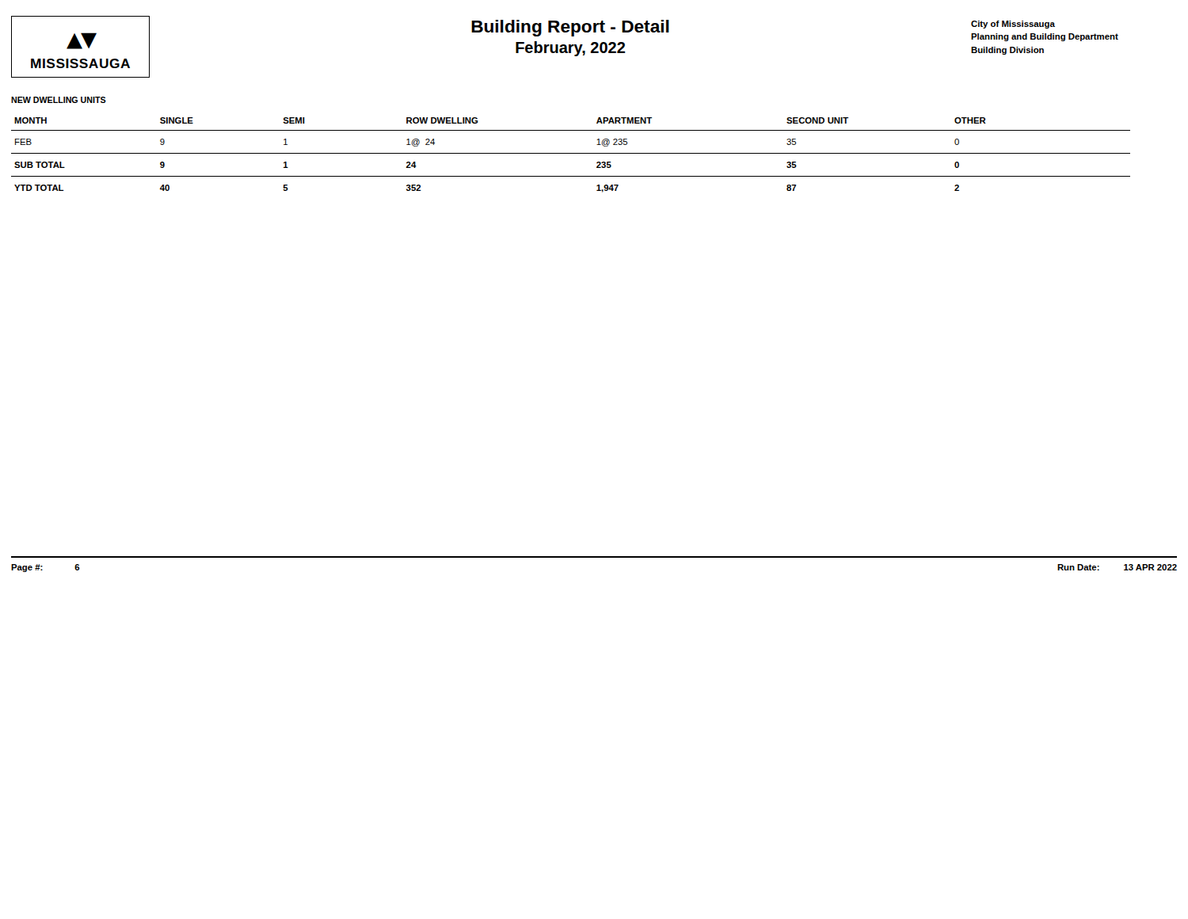▴▾
MISSISSAUGA
Building Report - Detail
February, 2022
City of Mississauga
Planning and Building Department
Building Division
NEW DWELLING UNITS
| MONTH | SINGLE | SEMI | ROW DWELLING | APARTMENT | SECOND UNIT | OTHER |
| --- | --- | --- | --- | --- | --- | --- |
| FEB | 9 | 1 | 1@ 24 | 1@ 235 | 35 | 0 |
| SUB TOTAL | 9 | 1 | 24 | 235 | 35 | 0 |
| YTD TOTAL | 40 | 5 | 352 | 1,947 | 87 | 2 |
Page #:6
Run Date:13 APR 2022